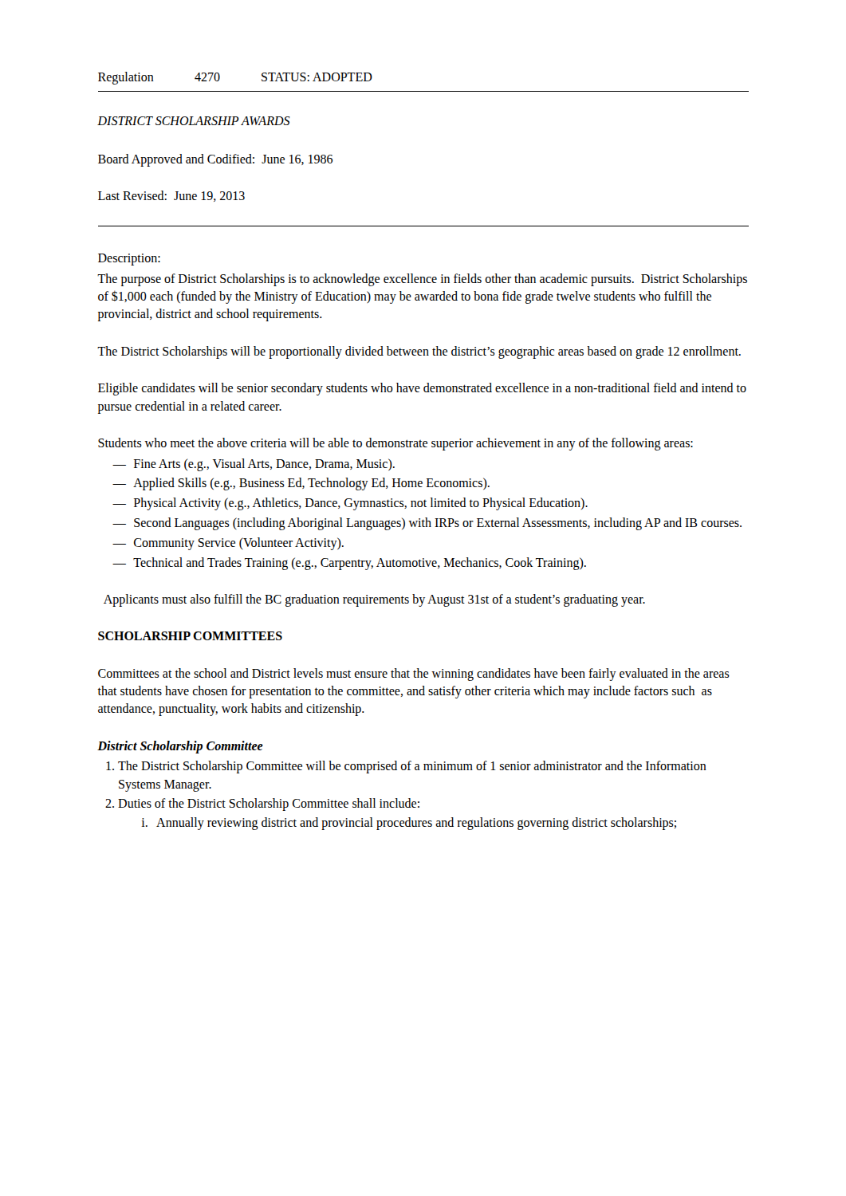Regulation 4270 STATUS: ADOPTED
DISTRICT SCHOLARSHIP AWARDS
Board Approved and Codified: June 16, 1986
Last Revised: June 19, 2013
Description:
The purpose of District Scholarships is to acknowledge excellence in fields other than academic pursuits. District Scholarships of $1,000 each (funded by the Ministry of Education) may be awarded to bona fide grade twelve students who fulfill the provincial, district and school requirements.
The District Scholarships will be proportionally divided between the district’s geographic areas based on grade 12 enrollment.
Eligible candidates will be senior secondary students who have demonstrated excellence in a non-traditional field and intend to pursue credential in a related career.
Students who meet the above criteria will be able to demonstrate superior achievement in any of the following areas:
Fine Arts (e.g., Visual Arts, Dance, Drama, Music).
Applied Skills (e.g., Business Ed, Technology Ed, Home Economics).
Physical Activity (e.g., Athletics, Dance, Gymnastics, not limited to Physical Education).
Second Languages (including Aboriginal Languages) with IRPs or External Assessments, including AP and IB courses.
Community Service (Volunteer Activity).
Technical and Trades Training (e.g., Carpentry, Automotive, Mechanics, Cook Training).
Applicants must also fulfill the BC graduation requirements by August 31st of a student’s graduating year.
SCHOLARSHIP COMMITTEES
Committees at the school and District levels must ensure that the winning candidates have been fairly evaluated in the areas that students have chosen for presentation to the committee, and satisfy other criteria which may include factors such as attendance, punctuality, work habits and citizenship.
District Scholarship Committee
The District Scholarship Committee will be comprised of a minimum of 1 senior administrator and the Information Systems Manager.
Duties of the District Scholarship Committee shall include:
Annually reviewing district and provincial procedures and regulations governing district scholarships;